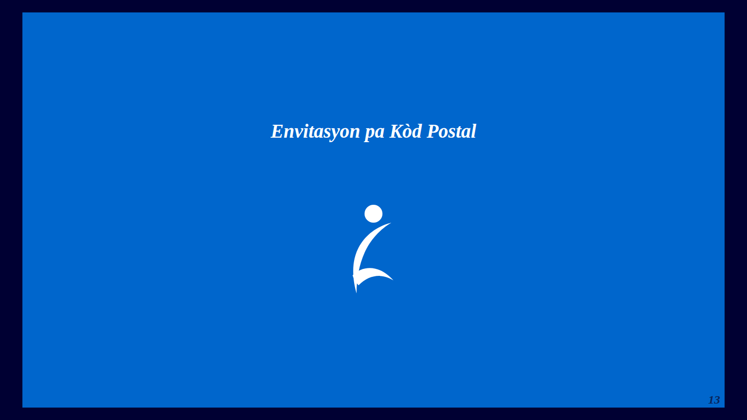Envitasyon pa Kòd Postal
13